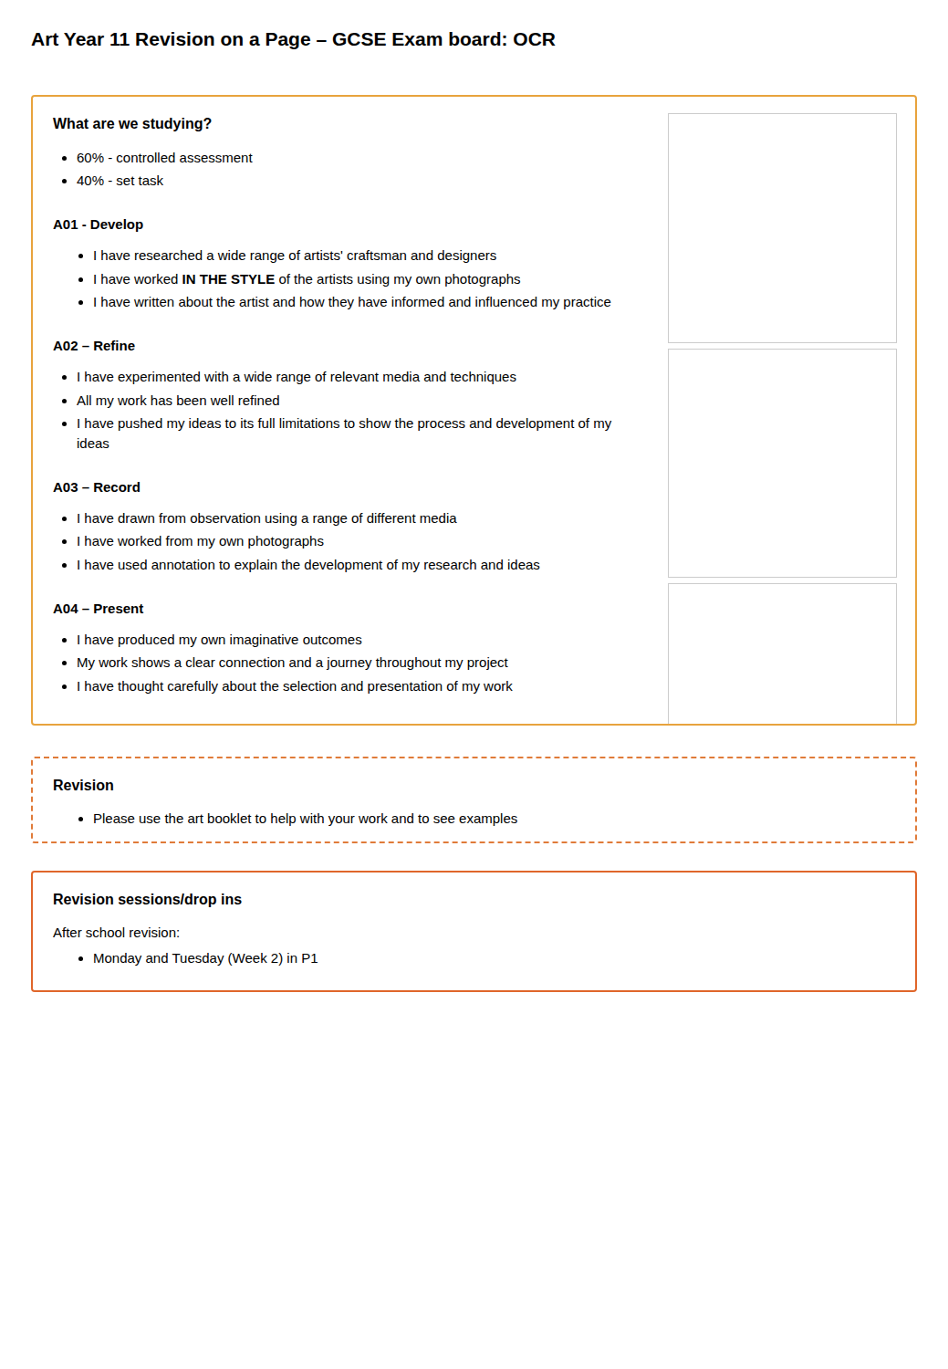Art Year 11 Revision on a Page – GCSE Exam board: OCR
What are we studying?
60% - controlled assessment
40% - set task
A01 - Develop
I have researched a wide range of artists' craftsman and designers
I have worked IN THE STYLE of the artists using my own photographs
I have written about the artist and how they have informed and influenced my practice
A02 – Refine
I have experimented with a wide range of relevant media and techniques
All my work has been well refined
I have pushed my ideas to its full limitations to show the process and development of my ideas
A03 – Record
I have drawn from observation using a range of different media
I have worked from my own photographs
I have used annotation to explain the development of my research and ideas
A04 – Present
I have produced my own imaginative outcomes
My work shows a clear connection and a journey throughout my project
I have thought carefully about the selection and presentation of my work
Revision
Please use the art booklet to help with your work and to see examples
Revision sessions/drop ins
After school revision:
Monday and Tuesday (Week 2) in P1